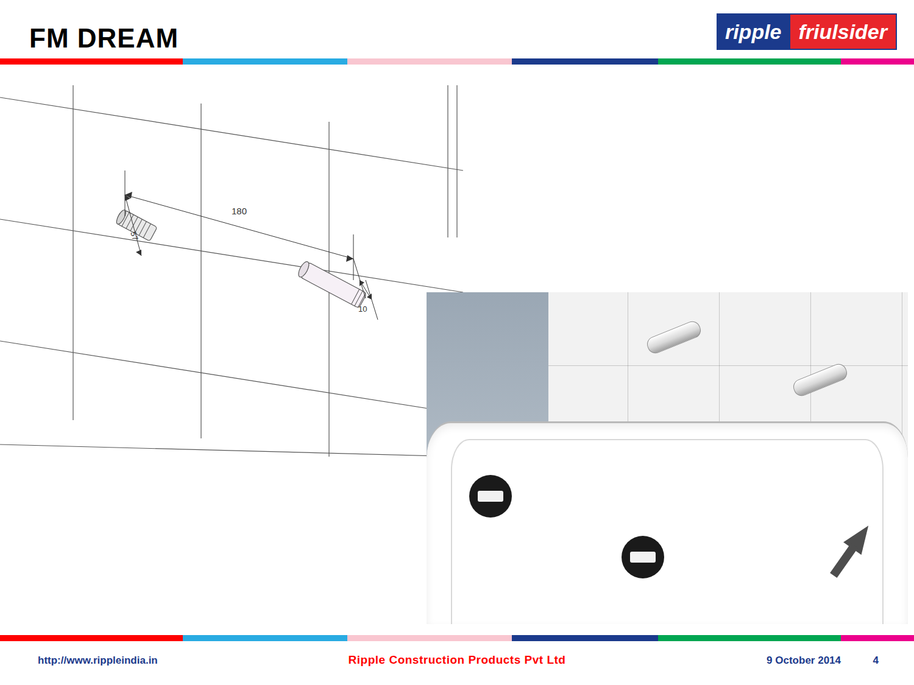FM DREAM
ripple
friulsider
180 57 10
http://www.rippleindia.in
Ripple Construction Products Pvt Ltd
9 October 2014
4